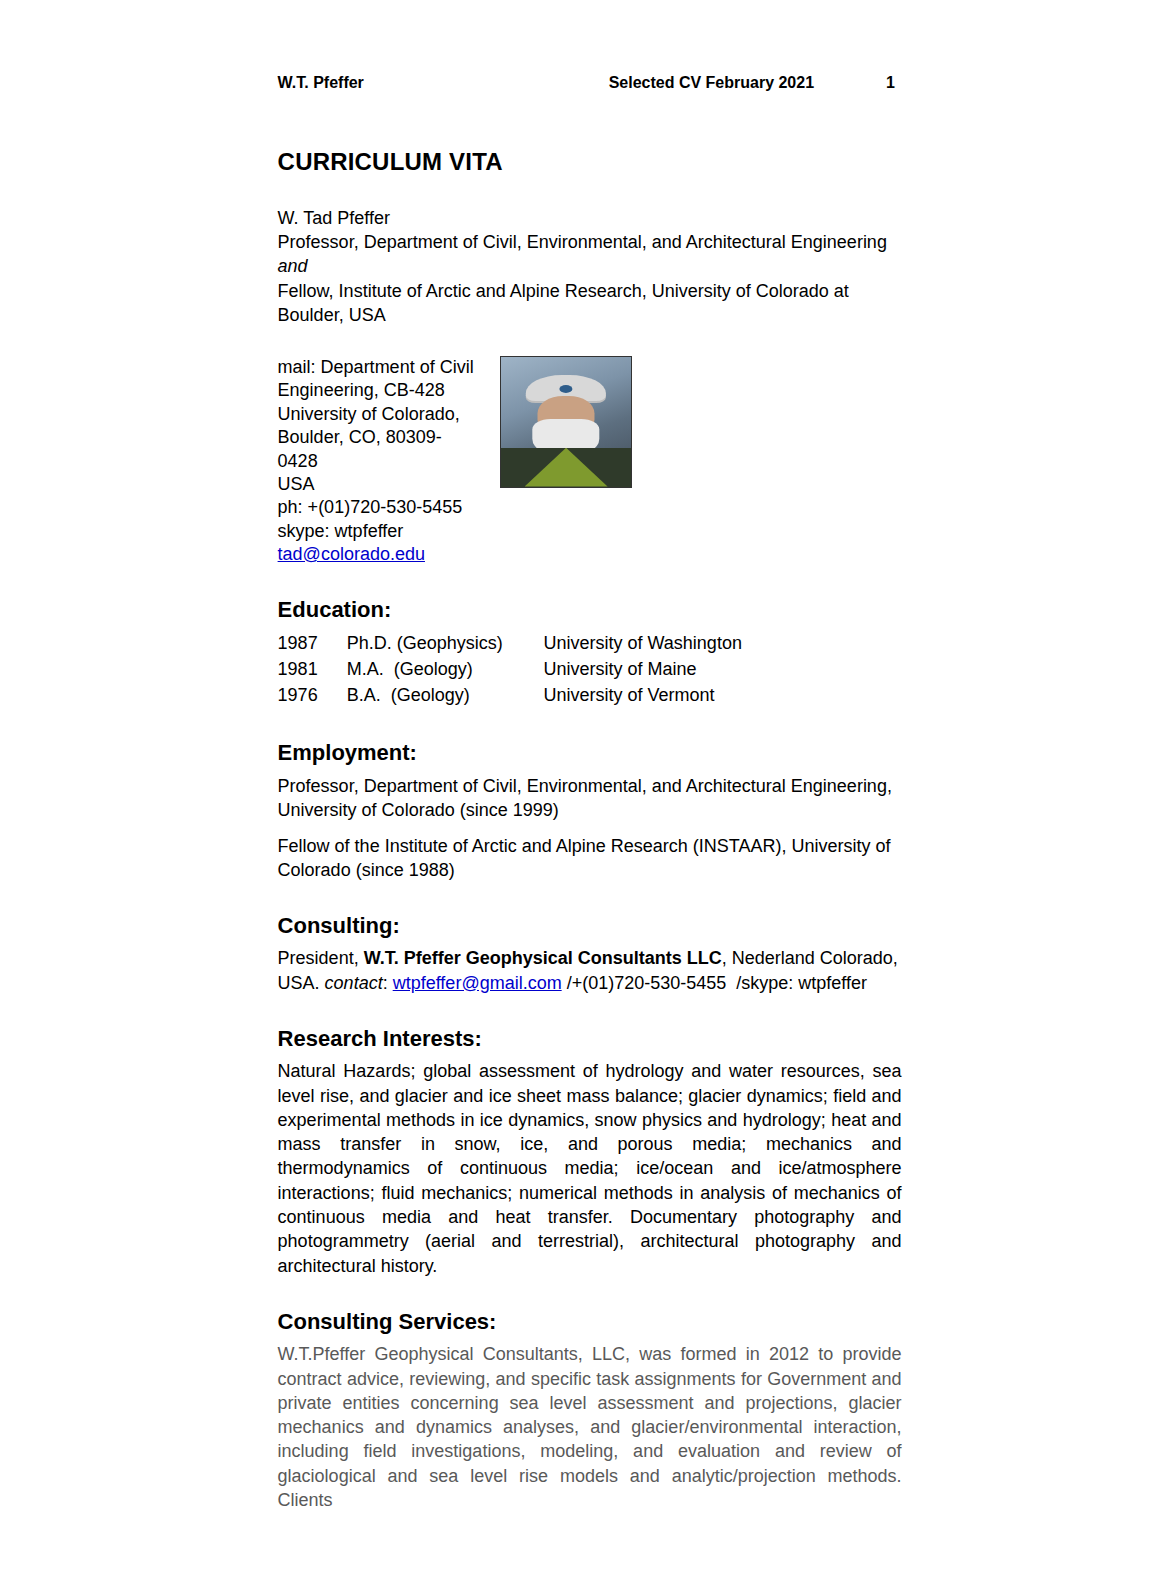W.T. Pfeffer Selected CV February 2021 1
CURRICULUM VITA
W. Tad Pfeffer
Professor, Department of Civil, Environmental, and Architectural Engineering and
Fellow, Institute of Arctic and Alpine Research, University of Colorado at Boulder, USA
mail: Department of Civil
Engineering, CB-428
University of Colorado,
Boulder, CO, 80309-0428
USA
ph: +(01)720-530-5455
skype: wtpfeffer
tad@colorado.edu
Education:
| 1987 | Ph.D. (Geophysics) | University of Washington |
| 1981 | M.A. (Geology) | University of Maine |
| 1976 | B.A. (Geology) | University of Vermont |
Employment:
Professor, Department of Civil, Environmental, and Architectural Engineering, University of Colorado (since 1999)
Fellow of the Institute of Arctic and Alpine Research (INSTAAR), University of Colorado (since 1988)
Consulting:
President, W.T. Pfeffer Geophysical Consultants LLC, Nederland Colorado, USA. contact: wtpfeffer@gmail.com /+(01)720-530-5455 /skype: wtpfeffer
Research Interests:
Natural Hazards; global assessment of hydrology and water resources, sea level rise, and glacier and ice sheet mass balance; glacier dynamics; field and experimental methods in ice dynamics, snow physics and hydrology; heat and mass transfer in snow, ice, and porous media; mechanics and thermodynamics of continuous media; ice/ocean and ice/atmosphere interactions; fluid mechanics; numerical methods in analysis of mechanics of continuous media and heat transfer. Documentary photography and photogrammetry (aerial and terrestrial), architectural photography and architectural history.
Consulting Services:
W.T.Pfeffer Geophysical Consultants, LLC, was formed in 2012 to provide contract advice, reviewing, and specific task assignments for Government and private entities concerning sea level assessment and projections, glacier mechanics and dynamics analyses, and glacier/environmental interaction, including field investigations, modeling, and evaluation and review of glaciological and sea level rise models and analytic/projection methods. Clients